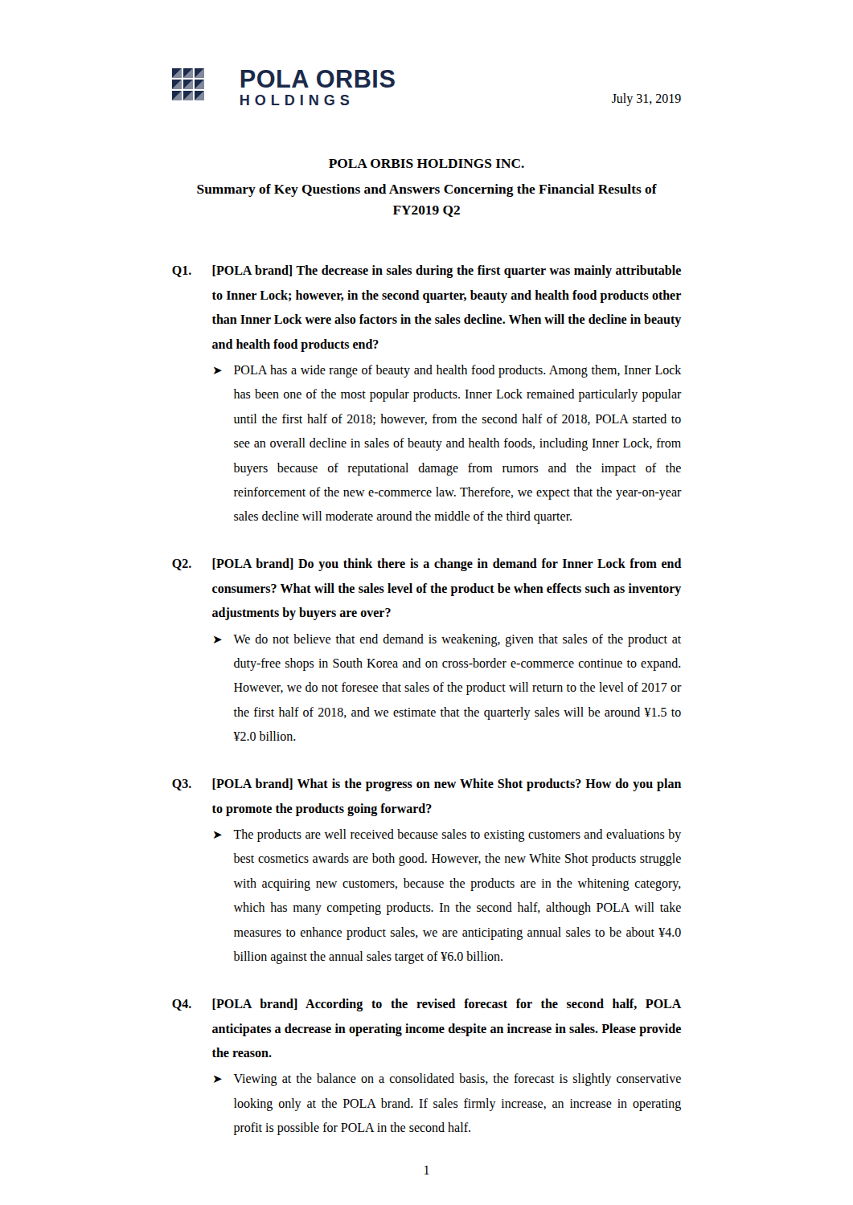POLA ORBIS
HOLDINGS
July 31, 2019
POLA ORBIS HOLDINGS INC.
Summary of Key Questions and Answers Concerning the Financial Results of FY2019 Q2
Q1.
[POLA brand] The decrease in sales during the first quarter was mainly attributable to Inner Lock; however, in the second quarter, beauty and health food products other than Inner Lock were also factors in the sales decline. When will the decline in beauty and health food products end?
➤
POLA has a wide range of beauty and health food products. Among them, Inner Lock has been one of the most popular products. Inner Lock remained particularly popular until the first half of 2018; however, from the second half of 2018, POLA started to see an overall decline in sales of beauty and health foods, including Inner Lock, from buyers because of reputational damage from rumors and the impact of the reinforcement of the new e-commerce law. Therefore, we expect that the year-on-year sales decline will moderate around the middle of the third quarter.
Q2.
[POLA brand] Do you think there is a change in demand for Inner Lock from end consumers? What will the sales level of the product be when effects such as inventory adjustments by buyers are over?
➤
We do not believe that end demand is weakening, given that sales of the product at duty-free shops in South Korea and on cross-border e-commerce continue to expand. However, we do not foresee that sales of the product will return to the level of 2017 or the first half of 2018, and we estimate that the quarterly sales will be around ¥1.5 to ¥2.0 billion.
Q3.
[POLA brand] What is the progress on new White Shot products? How do you plan to promote the products going forward?
➤
The products are well received because sales to existing customers and evaluations by best cosmetics awards are both good. However, the new White Shot products struggle with acquiring new customers, because the products are in the whitening category, which has many competing products. In the second half, although POLA will take measures to enhance product sales, we are anticipating annual sales to be about ¥4.0 billion against the annual sales target of ¥6.0 billion.
Q4.
[POLA brand] According to the revised forecast for the second half, POLA anticipates a decrease in operating income despite an increase in sales. Please provide the reason.
➤
Viewing at the balance on a consolidated basis, the forecast is slightly conservative looking only at the POLA brand. If sales firmly increase, an increase in operating profit is possible for POLA in the second half.
1